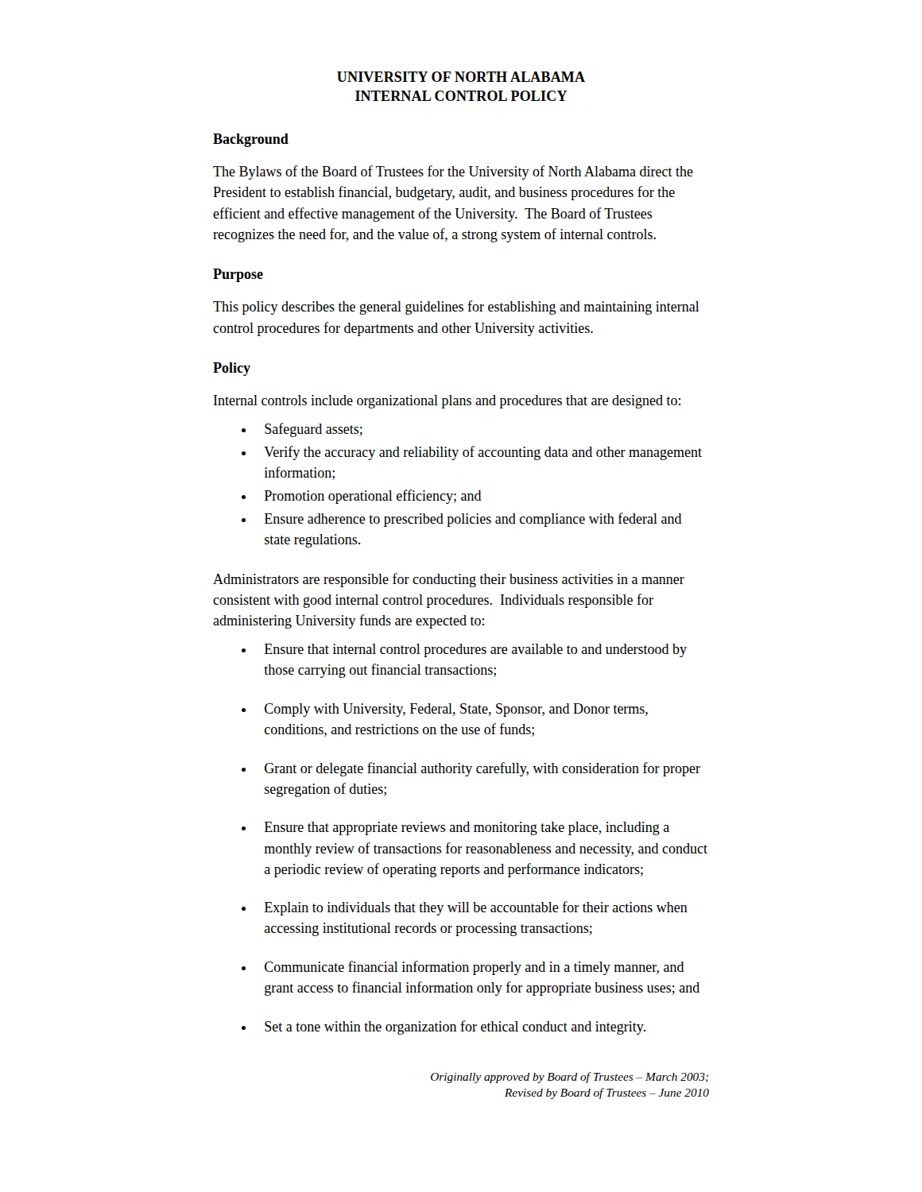UNIVERSITY OF NORTH ALABAMA
INTERNAL CONTROL POLICY
Background
The Bylaws of the Board of Trustees for the University of North Alabama direct the President to establish financial, budgetary, audit, and business procedures for the efficient and effective management of the University. The Board of Trustees recognizes the need for, and the value of, a strong system of internal controls.
Purpose
This policy describes the general guidelines for establishing and maintaining internal control procedures for departments and other University activities.
Policy
Internal controls include organizational plans and procedures that are designed to:
Safeguard assets;
Verify the accuracy and reliability of accounting data and other management information;
Promotion operational efficiency; and
Ensure adherence to prescribed policies and compliance with federal and state regulations.
Administrators are responsible for conducting their business activities in a manner consistent with good internal control procedures. Individuals responsible for administering University funds are expected to:
Ensure that internal control procedures are available to and understood by those carrying out financial transactions;
Comply with University, Federal, State, Sponsor, and Donor terms, conditions, and restrictions on the use of funds;
Grant or delegate financial authority carefully, with consideration for proper segregation of duties;
Ensure that appropriate reviews and monitoring take place, including a monthly review of transactions for reasonableness and necessity, and conduct a periodic review of operating reports and performance indicators;
Explain to individuals that they will be accountable for their actions when accessing institutional records or processing transactions;
Communicate financial information properly and in a timely manner, and grant access to financial information only for appropriate business uses; and
Set a tone within the organization for ethical conduct and integrity.
Originally approved by Board of Trustees – March 2003;
Revised by Board of Trustees – June 2010